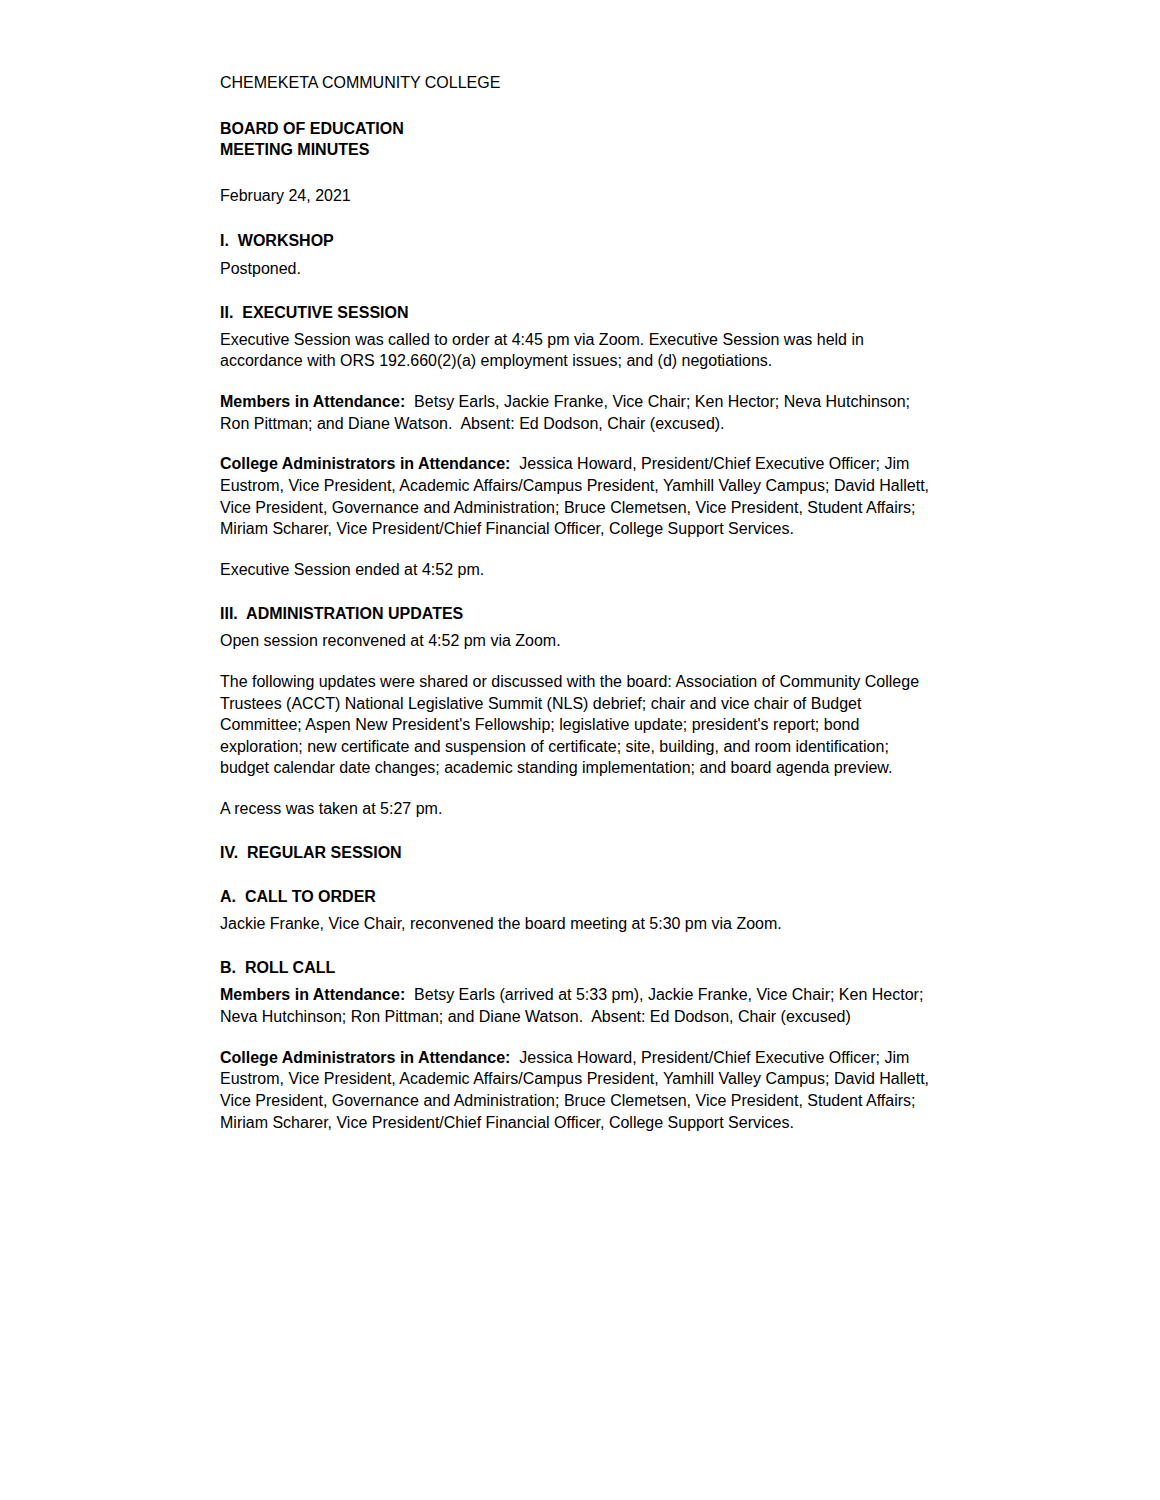CHEMEKETA COMMUNITY COLLEGE
BOARD OF EDUCATION
MEETING MINUTES
February 24, 2021
I. WORKSHOP
Postponed.
II. EXECUTIVE SESSION
Executive Session was called to order at 4:45 pm via Zoom. Executive Session was held in accordance with ORS 192.660(2)(a) employment issues; and (d) negotiations.
Members in Attendance: Betsy Earls, Jackie Franke, Vice Chair; Ken Hector; Neva Hutchinson; Ron Pittman; and Diane Watson. Absent: Ed Dodson, Chair (excused).
College Administrators in Attendance: Jessica Howard, President/Chief Executive Officer; Jim Eustrom, Vice President, Academic Affairs/Campus President, Yamhill Valley Campus; David Hallett, Vice President, Governance and Administration; Bruce Clemetsen, Vice President, Student Affairs; Miriam Scharer, Vice President/Chief Financial Officer, College Support Services.
Executive Session ended at 4:52 pm.
III. ADMINISTRATION UPDATES
Open session reconvened at 4:52 pm via Zoom.
The following updates were shared or discussed with the board: Association of Community College Trustees (ACCT) National Legislative Summit (NLS) debrief; chair and vice chair of Budget Committee; Aspen New President's Fellowship; legislative update; president's report; bond exploration; new certificate and suspension of certificate; site, building, and room identification; budget calendar date changes; academic standing implementation; and board agenda preview.
A recess was taken at 5:27 pm.
IV. REGULAR SESSION
A. CALL TO ORDER
Jackie Franke, Vice Chair, reconvened the board meeting at 5:30 pm via Zoom.
B. ROLL CALL
Members in Attendance: Betsy Earls (arrived at 5:33 pm), Jackie Franke, Vice Chair; Ken Hector; Neva Hutchinson; Ron Pittman; and Diane Watson. Absent: Ed Dodson, Chair (excused)
College Administrators in Attendance: Jessica Howard, President/Chief Executive Officer; Jim Eustrom, Vice President, Academic Affairs/Campus President, Yamhill Valley Campus; David Hallett, Vice President, Governance and Administration; Bruce Clemetsen, Vice President, Student Affairs; Miriam Scharer, Vice President/Chief Financial Officer, College Support Services.